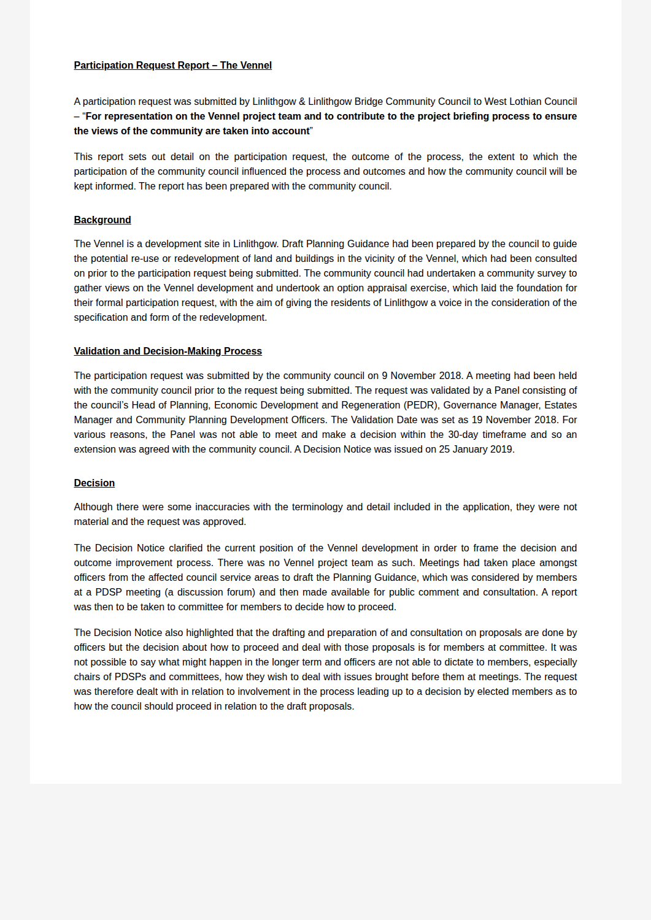Participation Request Report – The Vennel
A participation request was submitted by Linlithgow & Linlithgow Bridge Community Council to West Lothian Council – “For representation on the Vennel project team and to contribute to the project briefing process to ensure the views of the community are taken into account”
This report sets out detail on the participation request, the outcome of the process, the extent to which the participation of the community council influenced the process and outcomes and how the community council will be kept informed. The report has been prepared with the community council.
Background
The Vennel is a development site in Linlithgow. Draft Planning Guidance had been prepared by the council to guide the potential re-use or redevelopment of land and buildings in the vicinity of the Vennel, which had been consulted on prior to the participation request being submitted. The community council had undertaken a community survey to gather views on the Vennel development and undertook an option appraisal exercise, which laid the foundation for their formal participation request, with the aim of giving the residents of Linlithgow a voice in the consideration of the specification and form of the redevelopment.
Validation and Decision-Making Process
The participation request was submitted by the community council on 9 November 2018. A meeting had been held with the community council prior to the request being submitted. The request was validated by a Panel consisting of the council’s Head of Planning, Economic Development and Regeneration (PEDR), Governance Manager, Estates Manager and Community Planning Development Officers. The Validation Date was set as 19 November 2018. For various reasons, the Panel was not able to meet and make a decision within the 30-day timeframe and so an extension was agreed with the community council. A Decision Notice was issued on 25 January 2019.
Decision
Although there were some inaccuracies with the terminology and detail included in the application, they were not material and the request was approved.
The Decision Notice clarified the current position of the Vennel development in order to frame the decision and outcome improvement process. There was no Vennel project team as such. Meetings had taken place amongst officers from the affected council service areas to draft the Planning Guidance, which was considered by members at a PDSP meeting (a discussion forum) and then made available for public comment and consultation. A report was then to be taken to committee for members to decide how to proceed.
The Decision Notice also highlighted that the drafting and preparation of and consultation on proposals are done by officers but the decision about how to proceed and deal with those proposals is for members at committee. It was not possible to say what might happen in the longer term and officers are not able to dictate to members, especially chairs of PDSPs and committees, how they wish to deal with issues brought before them at meetings. The request was therefore dealt with in relation to involvement in the process leading up to a decision by elected members as to how the council should proceed in relation to the draft proposals.